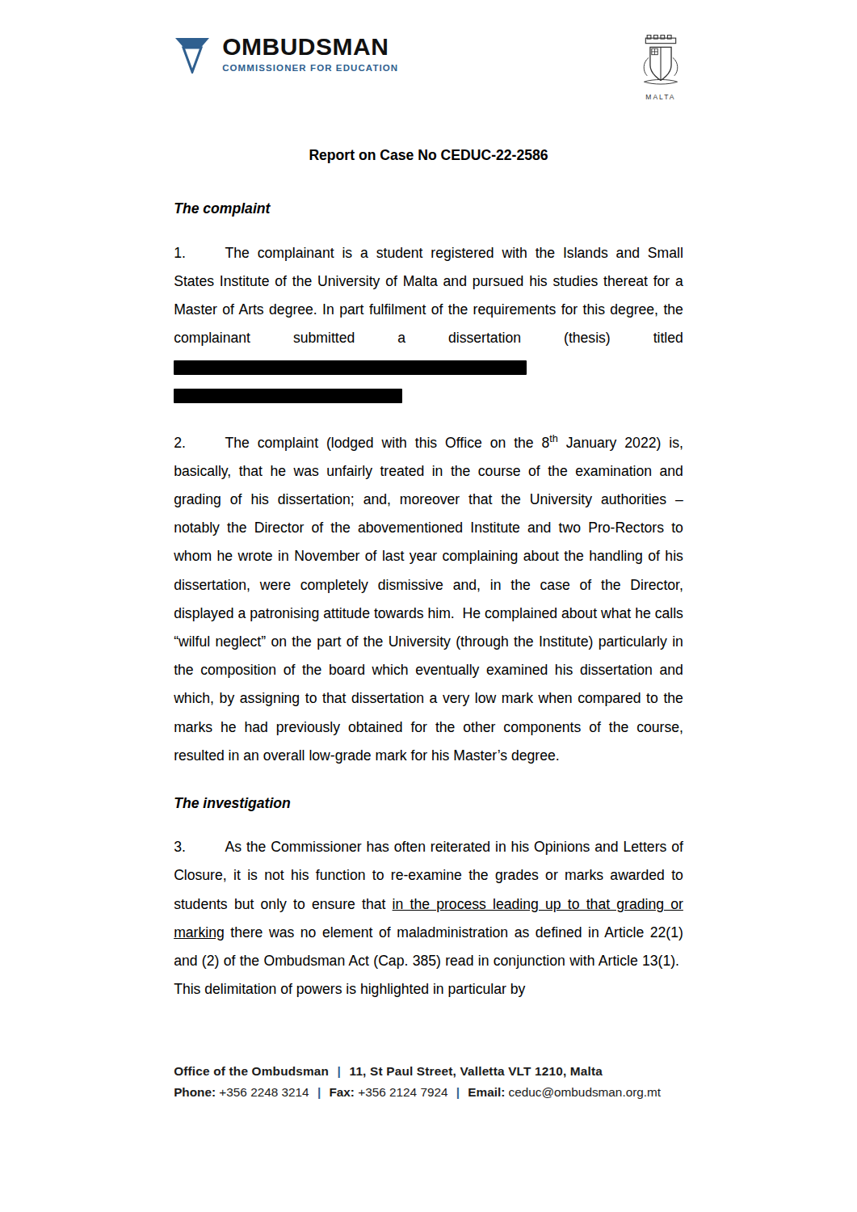OMBUDSMAN
COMMISSIONER FOR EDUCATION
MALTA
Report on Case No CEDUC-22-2586
The complaint
1. The complainant is a student registered with the Islands and Small States Institute of the University of Malta and pursued his studies thereat for a Master of Arts degree. In part fulfilment of the requirements for this degree, the complainant submitted a dissertation (thesis) titled
2. The complaint (lodged with this Office on the 8th January 2022) is, basically, that he was unfairly treated in the course of the examination and grading of his dissertation; and, moreover that the University authorities – notably the Director of the abovementioned Institute and two Pro-Rectors to whom he wrote in November of last year complaining about the handling of his dissertation, were completely dismissive and, in the case of the Director, displayed a patronising attitude towards him. He complained about what he calls “wilful neglect” on the part of the University (through the Institute) particularly in the composition of the board which eventually examined his dissertation and which, by assigning to that dissertation a very low mark when compared to the marks he had previously obtained for the other components of the course, resulted in an overall low-grade mark for his Master’s degree.
The investigation
3. As the Commissioner has often reiterated in his Opinions and Letters of Closure, it is not his function to re-examine the grades or marks awarded to students but only to ensure that in the process leading up to that grading or marking there was no element of maladministration as defined in Article 22(1) and (2) of the Ombudsman Act (Cap. 385) read in conjunction with Article 13(1). This delimitation of powers is highlighted in particular by
Office of the Ombudsman | 11, St Paul Street, Valletta VLT 1210, Malta
Phone: +356 2248 3214 | Fax: +356 2124 7924 | Email: ceduc@ombudsman.org.mt